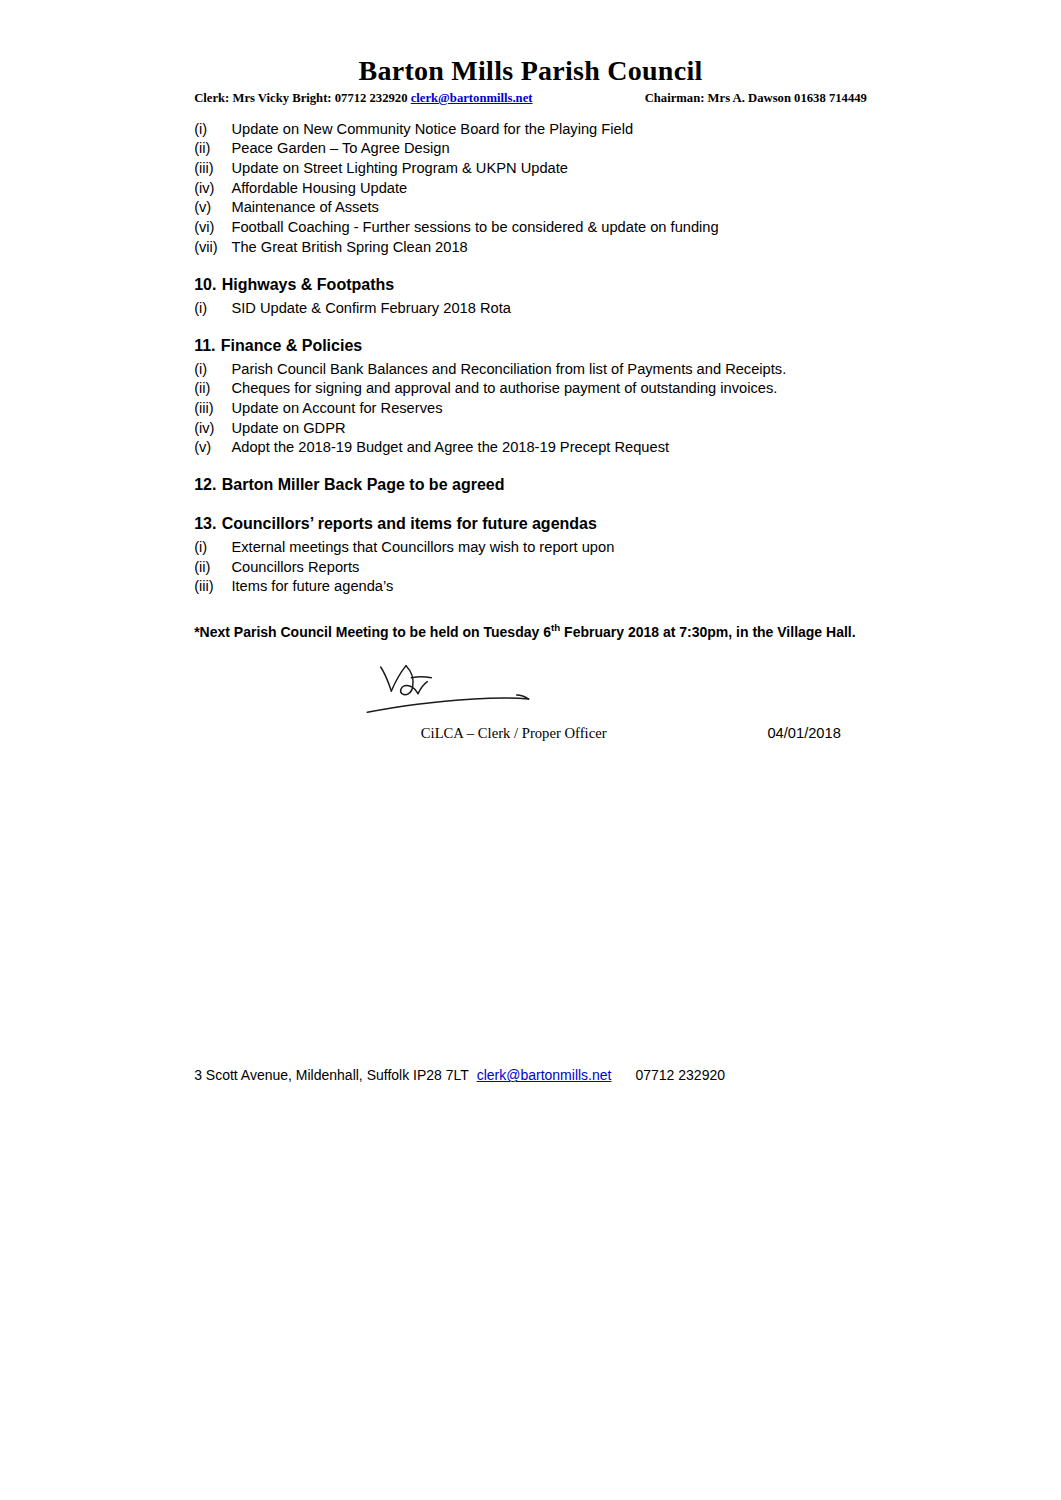Barton Mills Parish Council
Clerk: Mrs Vicky Bright: 07712 232920 clerk@bartonmills.net Chairman: Mrs A. Dawson 01638 714449
(i) Update on New Community Notice Board for the Playing Field
(ii) Peace Garden – To Agree Design
(iii) Update on Street Lighting Program & UKPN Update
(iv) Affordable Housing Update
(v) Maintenance of Assets
(vi) Football Coaching - Further sessions to be considered & update on funding
(vii) The Great British Spring Clean 2018
10. Highways & Footpaths
(i) SID Update & Confirm February 2018 Rota
11. Finance & Policies
(i) Parish Council Bank Balances and Reconciliation from list of Payments and Receipts.
(ii) Cheques for signing and approval and to authorise payment of outstanding invoices.
(iii) Update on Account for Reserves
(iv) Update on GDPR
(v) Adopt the 2018-19 Budget and Agree the 2018-19 Precept Request
12. Barton Miller Back Page to be agreed
13. Councillors’ reports and items for future agendas
(i) External meetings that Councillors may wish to report upon
(ii) Councillors Reports
(iii) Items for future agenda’s
*Next Parish Council Meeting to be held on Tuesday 6th February 2018 at 7:30pm, in the Village Hall.
CiLCA – Clerk / Proper Officer
04/01/2018
3 Scott Avenue, Mildenhall, Suffolk IP28 7LT clerk@bartonmills.net 07712 232920